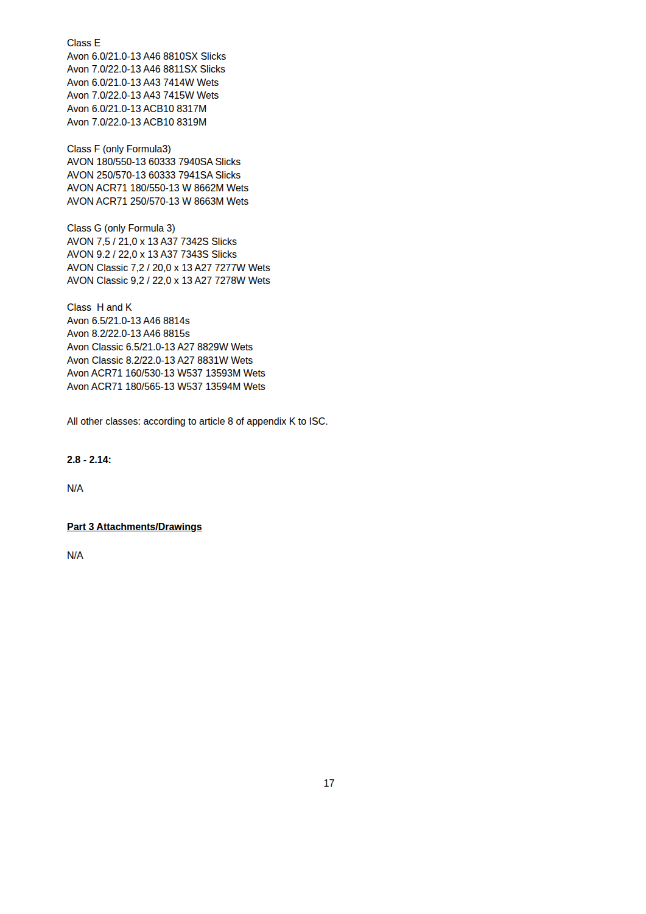Class E
Avon 6.0/21.0-13 A46 8810SX Slicks
Avon 7.0/22.0-13 A46 8811SX Slicks
Avon 6.0/21.0-13 A43 7414W Wets
Avon 7.0/22.0-13 A43 7415W Wets
Avon 6.0/21.0-13 ACB10 8317M
Avon 7.0/22.0-13 ACB10 8319M
Class F (only Formula3)
AVON 180/550-13 60333 7940SA Slicks
AVON 250/570-13 60333 7941SA Slicks
AVON ACR71 180/550-13 W 8662M Wets
AVON ACR71 250/570-13 W 8663M Wets
Class G (only Formula 3)
AVON 7,5 / 21,0 x 13 A37 7342S Slicks
AVON 9.2 / 22,0 x 13 A37 7343S Slicks
AVON Classic 7,2 / 20,0 x 13 A27 7277W Wets
AVON Classic 9,2 / 22,0 x 13 A27 7278W Wets
Class H and K
Avon 6.5/21.0-13 A46 8814s
Avon 8.2/22.0-13 A46 8815s
Avon Classic 6.5/21.0-13 A27 8829W Wets
Avon Classic 8.2/22.0-13 A27 8831W Wets
Avon ACR71 160/530-13 W537 13593M Wets
Avon ACR71 180/565-13 W537 13594M Wets
All other classes: according to article 8 of appendix K to ISC.
2.8 - 2.14:
N/A
Part 3 Attachments/Drawings
N/A
17